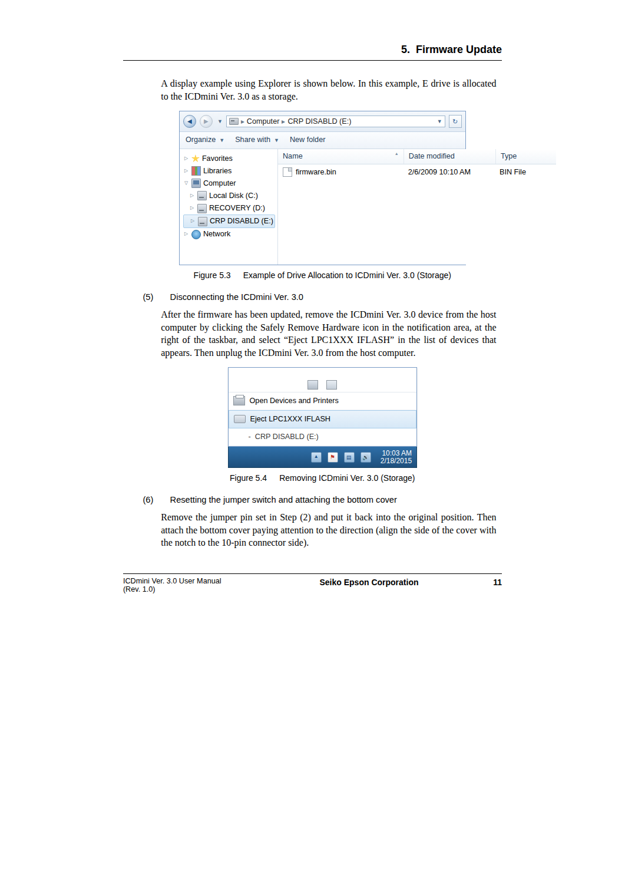5. Firmware Update
A display example using Explorer is shown below. In this example, E drive is allocated to the ICDmini Ver. 3.0 as a storage.
◀ ▶ ▼ ▸ Computer ▸ CRP DISABLD (E:) ▼ ↻
Organize ▼ Share with ▼ New folder
▷ Favorites
▷ Libraries
▽ Computer
▷ Local Disk (C:)
▷ RECOVERY (D:)
▷ CRP DISABLD (E:)
▷ Network
Name
Date modified
Type
firmware.bin
2/6/2009 10:10 AM
BIN File
Figure 5.3 Example of Drive Allocation to ICDmini Ver. 3.0 (Storage)
(5) Disconnecting the ICDmini Ver. 3.0
After the firmware has been updated, remove the ICDmini Ver. 3.0 device from the host computer by clicking the Safely Remove Hardware icon in the notification area, at the right of the taskbar, and select “Eject LPC1XXX IFLASH” in the list of devices that appears. Then unplug the ICDmini Ver. 3.0 from the host computer.
Open Devices and Printers
Eject LPC1XXX IFLASH
- CRP DISABLD (E:)
10:03 AM
2/18/2015
Figure 5.4 Removing ICDmini Ver. 3.0 (Storage)
(6) Resetting the jumper switch and attaching the bottom cover
Remove the jumper pin set in Step (2) and put it back into the original position. Then attach the bottom cover paying attention to the direction (align the side of the cover with the notch to the 10-pin connector side).
ICDmini Ver. 3.0 User Manual
(Rev. 1.0)
Seiko Epson Corporation
11